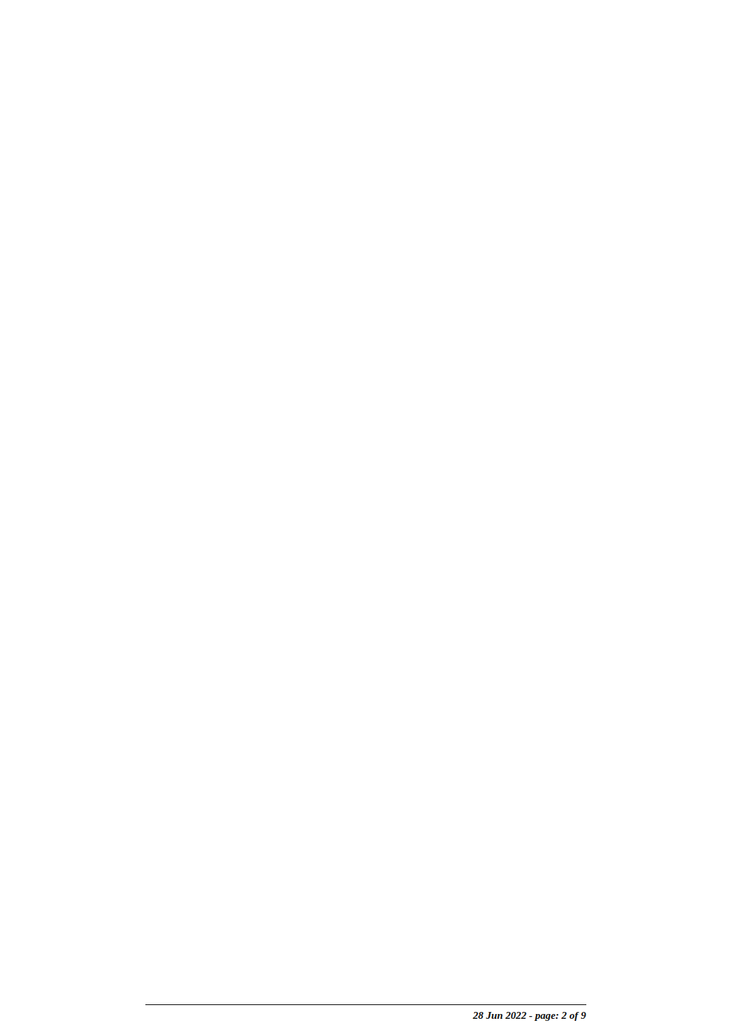28 Jun 2022 - page: 2 of 9